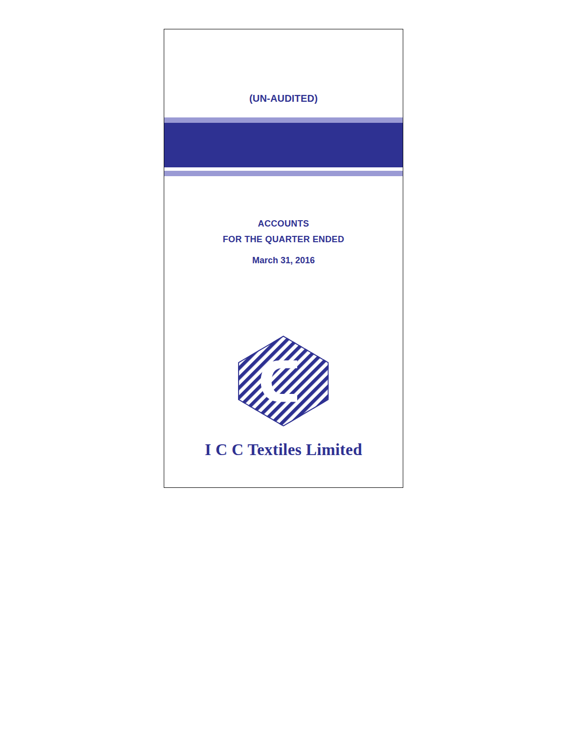(UN-AUDITED)
ACCOUNTS
FOR THE QUARTER ENDED
March 31, 2016
I C C Textiles Limited